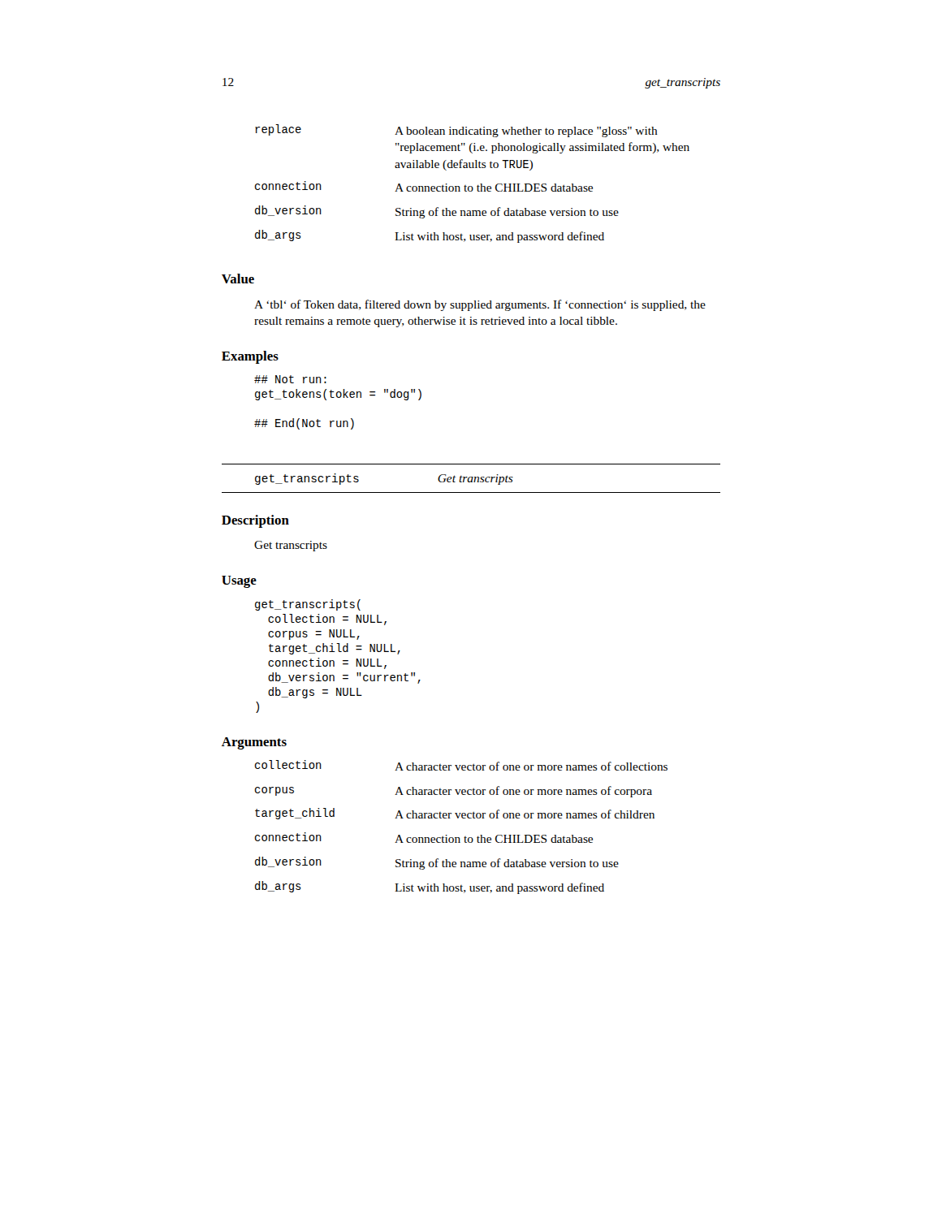12 get_transcripts
| replace | A boolean indicating whether to replace "gloss" with "replacement" (i.e. phonologically assimilated form), when available (defaults to TRUE ) |
| connection | A connection to the CHILDES database |
| db_version | String of the name of database version to use |
| db_args | List with host, user, and password defined |
Value
A ‘tbl‘ of Token data, filtered down by supplied arguments. If ‘connection‘ is supplied, the result remains a remote query, otherwise it is retrieved into a local tibble.
Examples
## Not run: 
get_tokens(token = "dog")

## End(Not run)
get_transcripts Get transcripts
Description
Get transcripts
Usage
get_transcripts(
  collection = NULL,
  corpus = NULL,
  target_child = NULL,
  connection = NULL,
  db_version = "current",
  db_args = NULL
)
Arguments
| collection | A character vector of one or more names of collections |
| corpus | A character vector of one or more names of corpora |
| target_child | A character vector of one or more names of children |
| connection | A connection to the CHILDES database |
| db_version | String of the name of database version to use |
| db_args | List with host, user, and password defined |